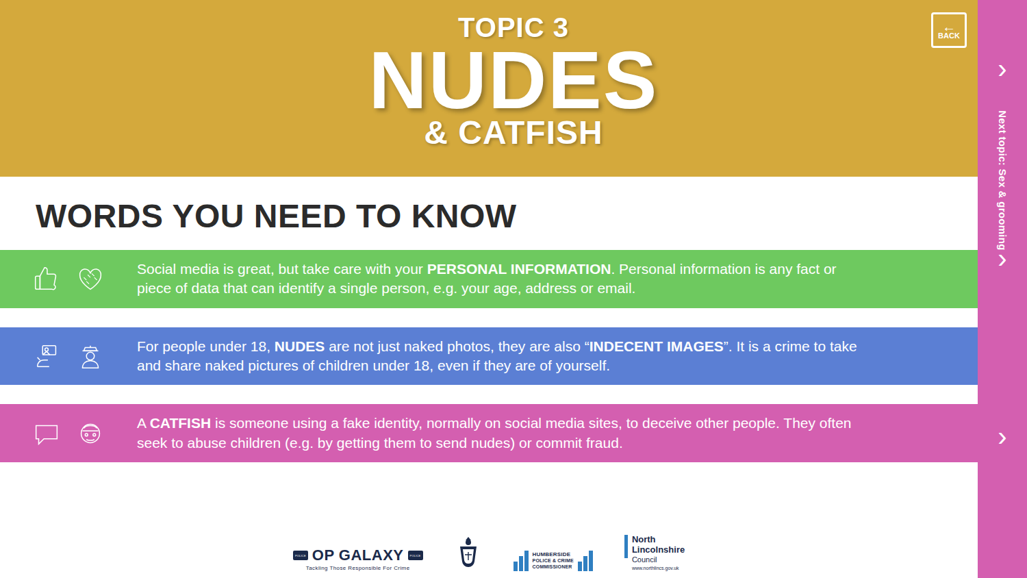› Next topic: Sex & grooming › ›
← BACK
TOPIC 3
NUDES
& CATFISH
WORDS YOU NEED TO KNOW
Social media is great, but take care with your PERSONAL INFORMATION. Personal information is any fact or piece of data that can identify a single person, e.g. your age, address or email.
For people under 18, NUDES are not just naked photos, they are also “INDECENT IMAGES”. It is a crime to take and share naked pictures of children under 18, even if they are of yourself.
A CATFISH is someone using a fake identity, normally on social media sites, to deceive other people. They often seek to abuse children (e.g. by getting them to send nudes) or commit fraud.
OP GALAXY
Tackling Those Responsible For Crime
HUMBERSIDE
POLICE & CRIME
COMMISSIONER
North
Lincolnshire
Council
www.northlincs.gov.uk